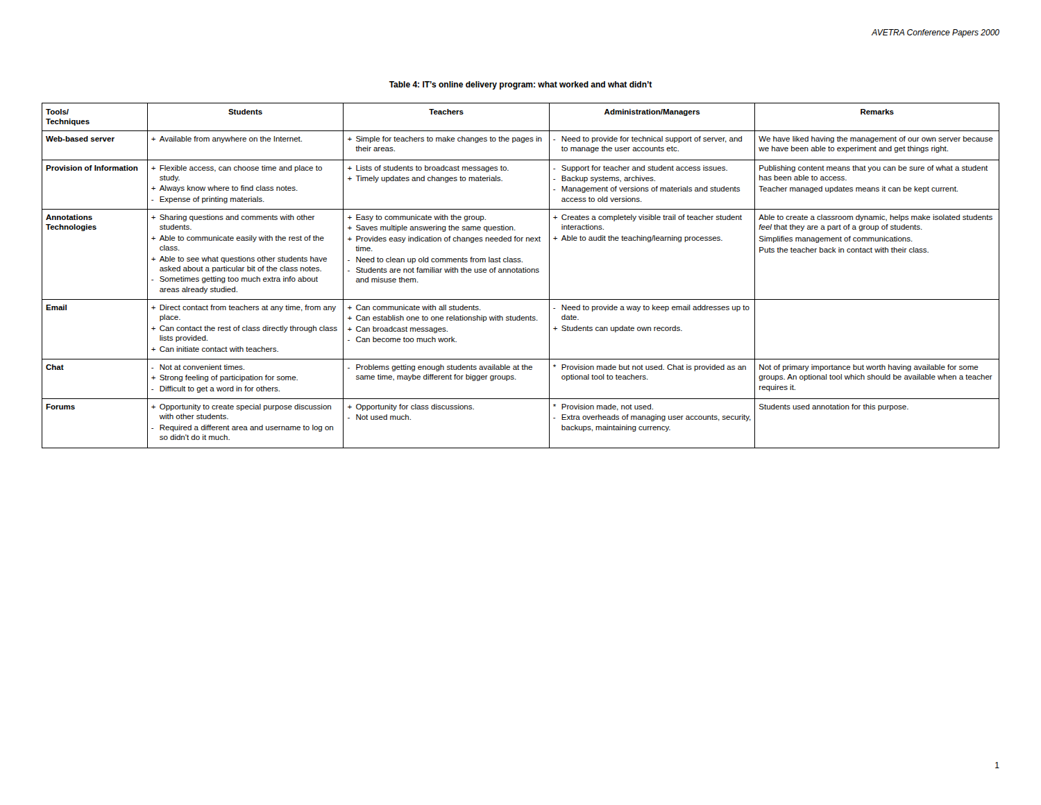AVETRA Conference Papers 2000
Table 4: IT’s online delivery program: what worked and what didn’t
| Tools/ Techniques | Students | Teachers | Administration/Managers | Remarks |
| --- | --- | --- | --- | --- |
| Web-based server | + Available from anywhere on the Internet. | + Simple for teachers to make changes to the pages in their areas. | - Need to provide for technical support of server, and to manage the user accounts etc. | We have liked having the management of our own server because we have been able to experiment and get things right. |
| Provision of Information | + Flexible access, can choose time and place to study. + Always know where to find class notes. - Expense of printing materials. | + Lists of students to broadcast messages to. + Timely updates and changes to materials. | - Support for teacher and student access issues. - Backup systems, archives. - Management of versions of materials and students access to old versions. | Publishing content means that you can be sure of what a student has been able to access. Teacher managed updates means it can be kept current. |
| Annotations Technologies | + Sharing questions and comments with other students. + Able to communicate easily with the rest of the class. + Able to see what questions other students have asked about a particular bit of the class notes. - Sometimes getting too much extra info about areas already studied. | + Easy to communicate with the group. + Saves multiple answering the same question. + Provides easy indication of changes needed for next time. - Need to clean up old comments from last class. - Students are not familiar with the use of annotations and misuse them. | + Creates a completely visible trail of teacher student interactions. + Able to audit the teaching/learning processes. | Able to create a classroom dynamic, helps make isolated students feel that they are a part of a group of students. Simplifies management of communications. Puts the teacher back in contact with their class. |
| Email | + Direct contact from teachers at any time, from any place. + Can contact the rest of class directly through class lists provided. + Can initiate contact with teachers. | + Can communicate with all students. + Can establish one to one relationship with students. + Can broadcast messages. - Can become too much work. | - Need to provide a way to keep email addresses up to date. + Students can update own records. | |
| Chat | - Not at convenient times. + Strong feeling of participation for some. - Difficult to get a word in for others. | - Problems getting enough students available at the same time, maybe different for bigger groups. | * Provision made but not used. Chat is provided as an optional tool to teachers. | Not of primary importance but worth having available for some groups. An optional tool which should be available when a teacher requires it. |
| Forums | + Opportunity to create special purpose discussion with other students. - Required a different area and username to log on so didn't do it much. | + Opportunity for class discussions. - Not used much. | * Provision made, not used. - Extra overheads of managing user accounts, security, backups, maintaining currency. | Students used annotation for this purpose. |
1